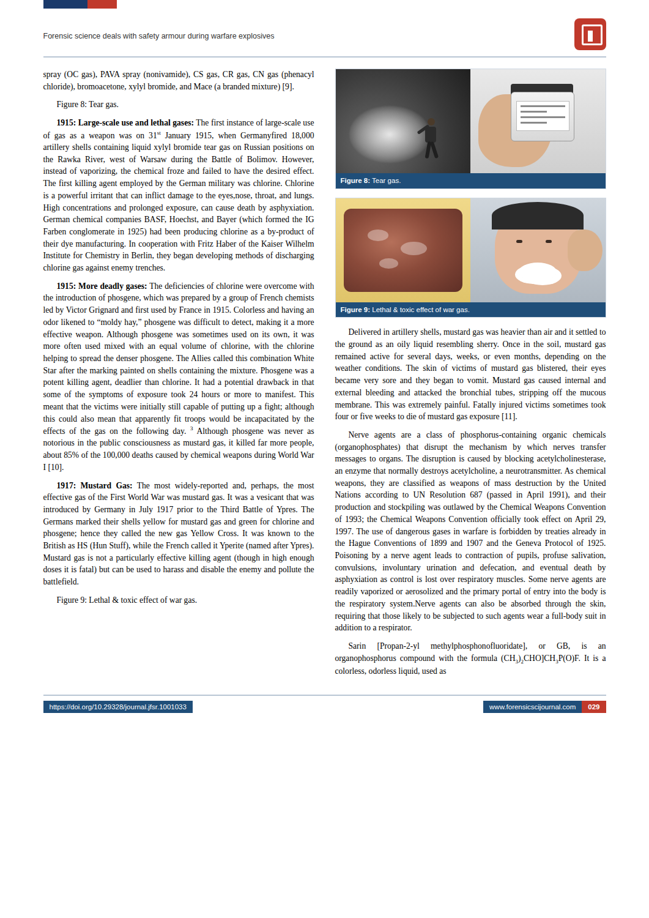Forensic science deals with safety armour during warfare explosives
spray (OC gas), PAVA spray (nonivamide), CS gas, CR gas, CN gas (phenacyl chloride), bromoacetone, xylyl bromide, and Mace (a branded mixture) [9].
Figure 8: Tear gas.
1915: Large-scale use and lethal gases: The first instance of large-scale use of gas as a weapon was on 31st January 1915, when Germanyfired 18,000 artillery shells containing liquid xylyl bromide tear gas on Russian positions on the Rawka River, west of Warsaw during the Battle of Bolimov. However, instead of vaporizing, the chemical froze and failed to have the desired effect. The first killing agent employed by the German military was chlorine. Chlorine is a powerful irritant that can inflict damage to the eyes,nose, throat, and lungs. High concentrations and prolonged exposure, can cause death by asphyxiation. German chemical companies BASF, Hoechst, and Bayer (which formed the IG Farben conglomerate in 1925) had been producing chlorine as a by-product of their dye manufacturing. In cooperation with Fritz Haber of the Kaiser Wilhelm Institute for Chemistry in Berlin, they began developing methods of discharging chlorine gas against enemy trenches.
1915: More deadly gases: The deficiencies of chlorine were overcome with the introduction of phosgene, which was prepared by a group of French chemists led by Victor Grignard and first used by France in 1915. Colorless and having an odor likened to “moldy hay,” phosgene was difficult to detect, making it a more effective weapon. Although phosgene was sometimes used on its own, it was more often used mixed with an equal volume of chlorine, with the chlorine helping to spread the denser phosgene. The Allies called this combination White Star after the marking painted on shells containing the mixture. Phosgene was a potent killing agent, deadlier than chlorine. It had a potential drawback in that some of the symptoms of exposure took 24 hours or more to manifest. This meant that the victims were initially still capable of putting up a fight; although this could also mean that apparently fit troops would be incapacitated by the effects of the gas on the following day. 3 Although phosgene was never as notorious in the public consciousness as mustard gas, it killed far more people, about 85% of the 100,000 deaths caused by chemical weapons during World War I [10].
1917: Mustard Gas: The most widely-reported and, perhaps, the most effective gas of the First World War was mustard gas. It was a vesicant that was introduced by Germany in July 1917 prior to the Third Battle of Ypres. The Germans marked their shells yellow for mustard gas and green for chlorine and phosgene; hence they called the new gas Yellow Cross. It was known to the British as HS (Hun Stuff), while the French called it Yperite (named after Ypres). Mustard gas is not a particularly effective killing agent (though in high enough doses it is fatal) but can be used to harass and disable the enemy and pollute the battlefield.
Figure 9: Lethal & toxic effect of war gas.
Figure 8: Tear gas.
Figure 9: Lethal & toxic effect of war gas.
Delivered in artillery shells, mustard gas was heavier than air and it settled to the ground as an oily liquid resembling sherry. Once in the soil, mustard gas remained active for several days, weeks, or even months, depending on the weather conditions. The skin of victims of mustard gas blistered, their eyes became very sore and they began to vomit. Mustard gas caused internal and external bleeding and attacked the bronchial tubes, stripping off the mucous membrane. This was extremely painful. Fatally injured victims sometimes took four or five weeks to die of mustard gas exposure [11].
Nerve agents are a class of phosphorus-containing organic chemicals (organophosphates) that disrupt the mechanism by which nerves transfer messages to organs. The disruption is caused by blocking acetylcholinesterase, an enzyme that normally destroys acetylcholine, a neurotransmitter. As chemical weapons, they are classified as weapons of mass destruction by the United Nations according to UN Resolution 687 (passed in April 1991), and their production and stockpiling was outlawed by the Chemical Weapons Convention of 1993; the Chemical Weapons Convention officially took effect on April 29, 1997. The use of dangerous gases in warfare is forbidden by treaties already in the Hague Conventions of 1899 and 1907 and the Geneva Protocol of 1925. Poisoning by a nerve agent leads to contraction of pupils, profuse salivation, convulsions, involuntary urination and defecation, and eventual death by asphyxiation as control is lost over respiratory muscles. Some nerve agents are readily vaporized or aerosolized and the primary portal of entry into the body is the respiratory system.Nerve agents can also be absorbed through the skin, requiring that those likely to be subjected to such agents wear a full-body suit in addition to a respirator.
Sarin [Propan-2-yl methylphosphonofluoridate], or GB, is an organophosphorus compound with the formula (CH3)2 CHO]CH3 P(O)F. It is a colorless, odorless liquid, used as
https://doi.org/10.29328/journal.jfsr.1001033
www.forensicscijournal.com
029